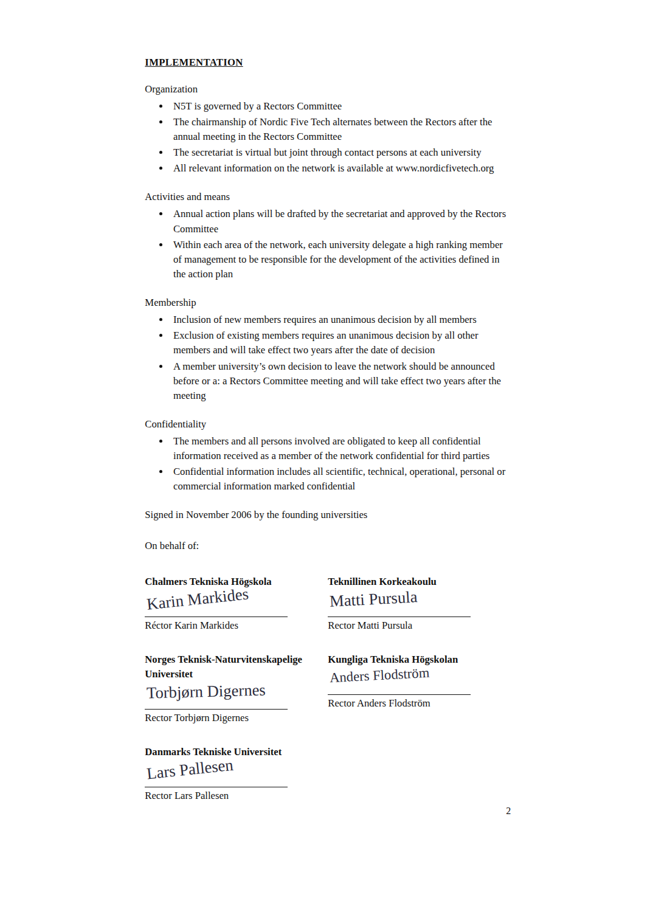IMPLEMENTATION
Organization
N5T is governed by a Rectors Committee
The chairmanship of Nordic Five Tech alternates between the Rectors after the annual meeting in the Rectors Committee
The secretariat is virtual but joint through contact persons at each university
All relevant information on the network is available at www.nordicfivetech.org
Activities and means
Annual action plans will be drafted by the secretariat and approved by the Rectors Committee
Within each area of the network, each university delegate a high ranking member of management to be responsible for the development of the activities defined in the action plan
Membership
Inclusion of new members requires an unanimous decision by all members
Exclusion of existing members requires an unanimous decision by all other members and will take effect two years after the date of decision
A member university’s own decision to leave the network should be announced before or a: a Rectors Committee meeting and will take effect two years after the meeting
Confidentiality
The members and all persons involved are obligated to keep all confidential information received as a member of the network confidential for third parties
Confidential information includes all scientific, technical, operational, personal or commercial information marked confidential
Signed in November 2006 by the founding universities
On behalf of:
| Chalmers Tekniska Högskola Karin Markides Réctor Karin Markides | Teknillinen Korkeakoulu Matti Pursula Rector Matti Pursula |
| Norges Teknisk-Naturvitenskapelige Universitet Torbjørn Digernes Rector Torbjørn Digernes | Kungliga Tekniska Högskolan Anders Flodström Rector Anders Flodström |
| Danmarks Tekniske Universitet Lars Pallesen Rector Lars Pallesen | |
2